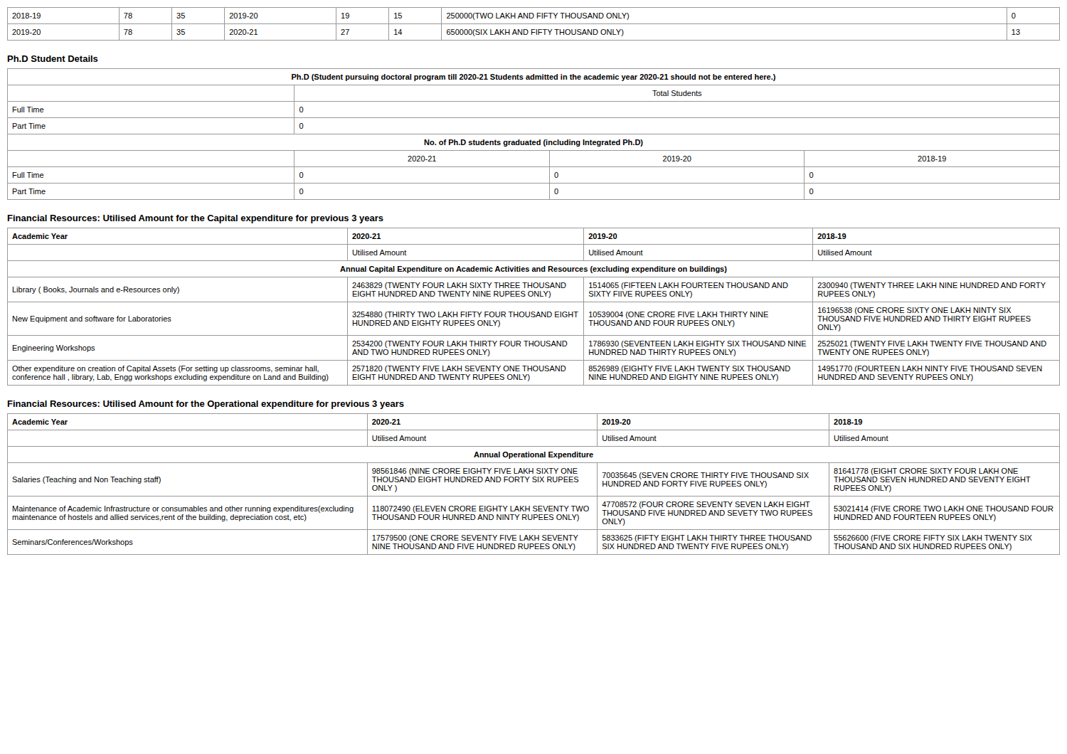| 2018-19 | 78 | 35 | 2019-20 | 19 | 15 | 250000(TWO LAKH AND FIFTY THOUSAND ONLY) | 0 |
| 2019-20 | 78 | 35 | 2020-21 | 27 | 14 | 650000(SIX LAKH AND FIFTY THOUSAND ONLY) | 13 |
Ph.D Student Details
| Ph.D (Student pursuing doctoral program till 2020-21 Students admitted in the academic year 2020-21 should not be entered here.) |
| | Total Students |
| Full Time | 0 |
| Part Time | 0 |
| No. of Ph.D students graduated (including Integrated Ph.D) |
| | 2020-21 | 2019-20 | 2018-19 |
| Full Time | 0 | 0 | 0 |
| Part Time | 0 | 0 | 0 |
Financial Resources: Utilised Amount for the Capital expenditure for previous 3 years
| Academic Year | 2020-21 | 2019-20 | 2018-19 |
| --- | --- | --- | --- |
| | Utilised Amount | Utilised Amount | Utilised Amount |
| Annual Capital Expenditure on Academic Activities and Resources (excluding expenditure on buildings) |
| Library ( Books, Journals and e-Resources only) | 2463829 (TWENTY FOUR LAKH SIXTY THREE THOUSAND EIGHT HUNDRED AND TWENTY NINE RUPEES ONLY) | 1514065 (FIFTEEN LAKH FOURTEEN THOUSAND AND SIXTY FIIVE RUPEES ONLY) | 2300940 (TWENTY THREE LAKH NINE HUNDRED AND FORTY RUPEES ONLY) |
| New Equipment and software for Laboratories | 3254880 (THIRTY TWO LAKH FIFTY FOUR THOUSAND EIGHT HUNDRED AND EIGHTY RUPEES ONLY) | 10539004 (ONE CRORE FIVE LAKH THIRTY NINE THOUSAND AND FOUR RUPEES ONLY) | 16196538 (ONE CRORE SIXTY ONE LAKH NINTY SIX THOUSAND FIVE HUNDRED AND THIRTY EIGHT RUPEES ONLY) |
| Engineering Workshops | 2534200 (TWENTY FOUR LAKH THIRTY FOUR THOUSAND AND TWO HUNDRED RUPEES ONLY) | 1786930 (SEVENTEEN LAKH EIGHTY SIX THOUSAND NINE HUNDRED NAD THIRTY RUPEES ONLY) | 2525021 (TWENTY FIVE LAKH TWENTY FIVE THOUSAND AND TWENTY ONE RUPEES ONLY) |
| Other expenditure on creation of Capital Assets (For setting up classrooms, seminar hall, conference hall , library, Lab, Engg workshops excluding expenditure on Land and Building) | 2571820 (TWENTY FIVE LAKH SEVENTY ONE THOUSAND EIGHT HUNDRED AND TWENTY RUPEES ONLY) | 8526989 (EIGHTY FIVE LAKH TWENTY SIX THOUSAND NINE HUNDRED AND EIGHTY NINE RUPEES ONLY) | 14951770 (FOURTEEN LAKH NINTY FIVE THOUSAND SEVEN HUNDRED AND SEVENTY RUPEES ONLY) |
Financial Resources: Utilised Amount for the Operational expenditure for previous 3 years
| Academic Year | 2020-21 | 2019-20 | 2018-19 |
| --- | --- | --- | --- |
| | Utilised Amount | Utilised Amount | Utilised Amount |
| Annual Operational Expenditure |
| Salaries (Teaching and Non Teaching staff) | 98561846 (NINE CRORE EIGHTY FIVE LAKH SIXTY ONE THOUSAND EIGHT HUNDRED AND FORTY SIX RUPEES ONLY ) | 70035645 (SEVEN CRORE THIRTY FIVE THOUSAND SIX HUNDRED AND FORTY FIVE RUPEES ONLY) | 81641778 (EIGHT CRORE SIXTY FOUR LAKH ONE THOUSAND SEVEN HUNDRED AND SEVENTY EIGHT RUPEES ONLY) |
| Maintenance of Academic Infrastructure or consumables and other running expenditures(excluding maintenance of hostels and allied services,rent of the building, depreciation cost, etc) | 118072490 (ELEVEN CRORE EIGHTY LAKH SEVENTY TWO THOUSAND FOUR HUNRED AND NINTY RUPEES ONLY) | 47708572 (FOUR CRORE SEVENTY SEVEN LAKH EIGHT THOUSAND FIVE HUNDRED AND SEVETY TWO RUPEES ONLY) | 53021414 (FIVE CRORE TWO LAKH ONE THOUSAND FOUR HUNDRED AND FOURTEEN RUPEES ONLY) |
| Seminars/Conferences/Workshops | 17579500 (ONE CRORE SEVENTY FIVE LAKH SEVENTY NINE THOUSAND AND FIVE HUNDRED RUPEES ONLY) | 5833625 (FIFTY EIGHT LAKH THIRTY THREE THOUSAND SIX HUNDRED AND TWENTY FIVE RUPEES ONLY) | 55626600 (FIVE CRORE FIFTY SIX LAKH TWENTY SIX THOUSAND AND SIX HUNDRED RUPEES ONLY) |